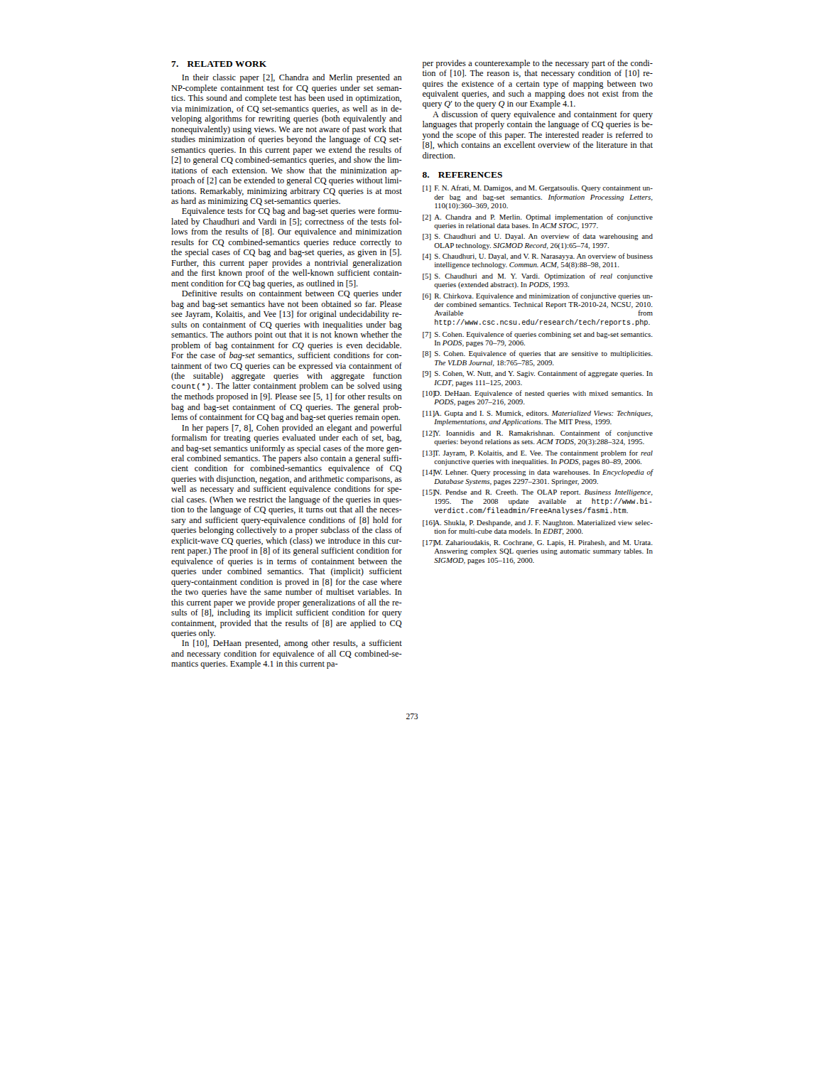7. RELATED WORK
In their classic paper [2], Chandra and Merlin presented an NP-complete containment test for CQ queries under set semantics. This sound and complete test has been used in optimization, via minimization, of CQ set-semantics queries, as well as in developing algorithms for rewriting queries (both equivalently and nonequivalently) using views. We are not aware of past work that studies minimization of queries beyond the language of CQ set-semantics queries. In this current paper we extend the results of [2] to general CQ combined-semantics queries, and show the limitations of each extension. We show that the minimization approach of [2] can be extended to general CQ queries without limitations. Remarkably, minimizing arbitrary CQ queries is at most as hard as minimizing CQ set-semantics queries.
Equivalence tests for CQ bag and bag-set queries were formulated by Chaudhuri and Vardi in [5]; correctness of the tests follows from the results of [8]. Our equivalence and minimization results for CQ combined-semantics queries reduce correctly to the special cases of CQ bag and bag-set queries, as given in [5]. Further, this current paper provides a nontrivial generalization and the first known proof of the well-known sufficient containment condition for CQ bag queries, as outlined in [5].
Definitive results on containment between CQ queries under bag and bag-set semantics have not been obtained so far. Please see Jayram, Kolaitis, and Vee [13] for original undecidability results on containment of CQ queries with inequalities under bag semantics. The authors point out that it is not known whether the problem of bag containment for CQ queries is even decidable. For the case of bag-set semantics, sufficient conditions for containment of two CQ queries can be expressed via containment of (the suitable) aggregate queries with aggregate function count(*). The latter containment problem can be solved using the methods proposed in [9]. Please see [5, 1] for other results on bag and bag-set containment of CQ queries. The general problems of containment for CQ bag and bag-set queries remain open.
In her papers [7, 8], Cohen provided an elegant and powerful formalism for treating queries evaluated under each of set, bag, and bag-set semantics uniformly as special cases of the more general combined semantics. The papers also contain a general sufficient condition for combined-semantics equivalence of CQ queries with disjunction, negation, and arithmetic comparisons, as well as necessary and sufficient equivalence conditions for special cases. (When we restrict the language of the queries in question to the language of CQ queries, it turns out that all the necessary and sufficient query-equivalence conditions of [8] hold for queries belonging collectively to a proper subclass of the class of explicit-wave CQ queries, which (class) we introduce in this current paper.) The proof in [8] of its general sufficient condition for equivalence of queries is in terms of containment between the queries under combined semantics. That (implicit) sufficient query-containment condition is proved in [8] for the case where the two queries have the same number of multiset variables. In this current paper we provide proper generalizations of all the results of [8], including its implicit sufficient condition for query containment, provided that the results of [8] are applied to CQ queries only.
In [10], DeHaan presented, among other results, a sufficient and necessary condition for equivalence of all CQ combined-semantics queries. Example 4.1 in this current pa-
per provides a counterexample to the necessary part of the condition of [10]. The reason is, that necessary condition of [10] requires the existence of a certain type of mapping between two equivalent queries, and such a mapping does not exist from the query Q′ to the query Q in our Example 4.1.
A discussion of query equivalence and containment for query languages that properly contain the language of CQ queries is beyond the scope of this paper. The interested reader is referred to [8], which contains an excellent overview of the literature in that direction.
8. REFERENCES
[1] F. N. Afrati, M. Damigos, and M. Gergatsoulis. Query containment under bag and bag-set semantics. Information Processing Letters, 110(10):360–369, 2010.
[2] A. Chandra and P. Merlin. Optimal implementation of conjunctive queries in relational data bases. In ACM STOC, 1977.
[3] S. Chaudhuri and U. Dayal. An overview of data warehousing and OLAP technology. SIGMOD Record, 26(1):65–74, 1997.
[4] S. Chaudhuri, U. Dayal, and V. R. Narasayya. An overview of business intelligence technology. Commun. ACM, 54(8):88–98, 2011.
[5] S. Chaudhuri and M. Y. Vardi. Optimization of real conjunctive queries (extended abstract). In PODS, 1993.
[6] R. Chirkova. Equivalence and minimization of conjunctive queries under combined semantics. Technical Report TR-2010-24, NCSU, 2010. Available from http://www.csc.ncsu.edu/research/tech/reports.php.
[7] S. Cohen. Equivalence of queries combining set and bag-set semantics. In PODS, pages 70–79, 2006.
[8] S. Cohen. Equivalence of queries that are sensitive to multiplicities. The VLDB Journal, 18:765–785, 2009.
[9] S. Cohen, W. Nutt, and Y. Sagiv. Containment of aggregate queries. In ICDT, pages 111–125, 2003.
[10] D. DeHaan. Equivalence of nested queries with mixed semantics. In PODS, pages 207–216, 2009.
[11] A. Gupta and I. S. Mumick, editors. Materialized Views: Techniques, Implementations, and Applications. The MIT Press, 1999.
[12] Y. Ioannidis and R. Ramakrishnan. Containment of conjunctive queries: beyond relations as sets. ACM TODS, 20(3):288–324, 1995.
[13] T. Jayram, P. Kolaitis, and E. Vee. The containment problem for real conjunctive queries with inequalities. In PODS, pages 80–89, 2006.
[14] W. Lehner. Query processing in data warehouses. In Encyclopedia of Database Systems, pages 2297–2301. Springer, 2009.
[15] N. Pendse and R. Creeth. The OLAP report. Business Intelligence, 1995. The 2008 update available at http://www.bi-verdict.com/fileadmin/FreeAnalyses/fasmi.htm.
[16] A. Shukla, P. Deshpande, and J. F. Naughton. Materialized view selection for multi-cube data models. In EDBT, 2000.
[17] M. Zaharioudakis, R. Cochrane, G. Lapis, H. Pirahesh, and M. Urata. Answering complex SQL queries using automatic summary tables. In SIGMOD, pages 105–116, 2000.
273